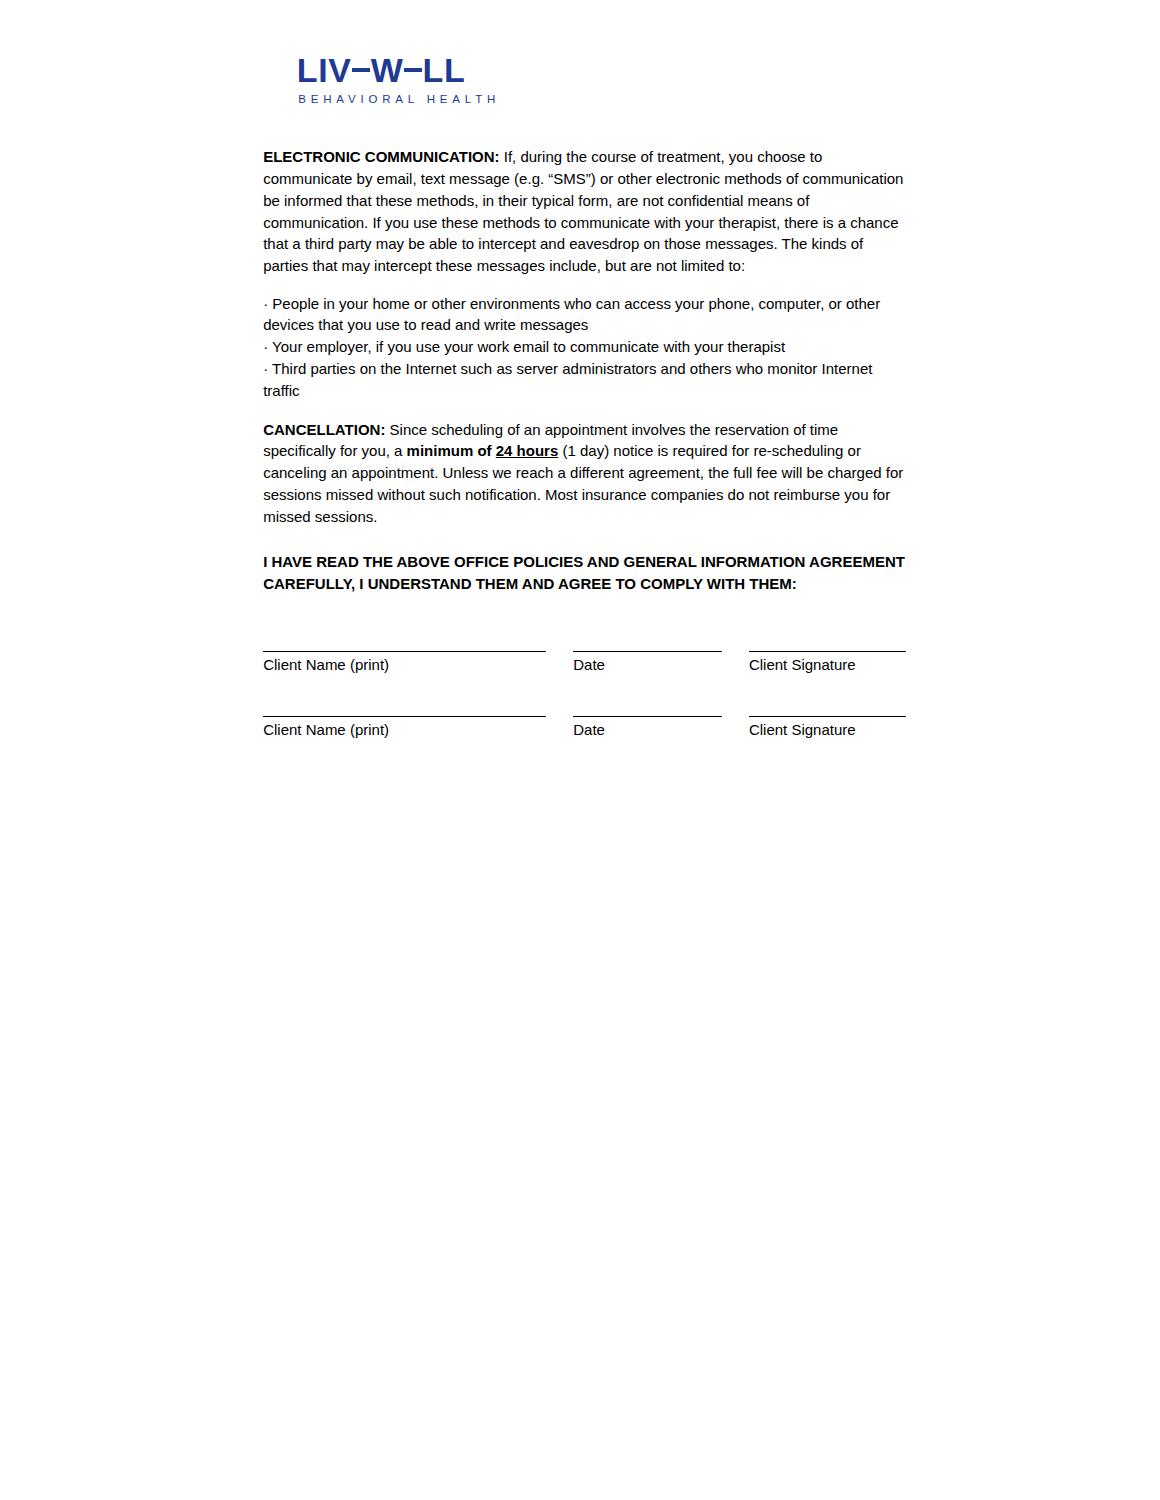LIV W LL
BEHAVIORAL HEALTH
ELECTRONIC COMMUNICATION: If, during the course of treatment, you choose to communicate by email, text message (e.g. “SMS”) or other electronic methods of communication be informed that these methods, in their typical form, are not confidential means of communication. If you use these methods to communicate with your therapist, there is a chance that a third party may be able to intercept and eavesdrop on those messages. The kinds of parties that may intercept these messages include, but are not limited to:
People in your home or other environments who can access your phone, computer, or other devices that you use to read and write messages
Your employer, if you use your work email to communicate with your therapist
Third parties on the Internet such as server administrators and others who monitor Internet traffic
CANCELLATION: Since scheduling of an appointment involves the reservation of time specifically for you, a minimum of 24 hours (1 day) notice is required for re-scheduling or canceling an appointment. Unless we reach a different agreement, the full fee will be charged for sessions missed without such notification. Most insurance companies do not reimburse you for missed sessions.
I HAVE READ THE ABOVE OFFICE POLICIES AND GENERAL INFORMATION AGREEMENT CAREFULLY, I UNDERSTAND THEM AND AGREE TO COMPLY WITH THEM:
| Client Name (print) | | Date | | Client Signature |
| Client Name (print) | | Date | | Client Signature |